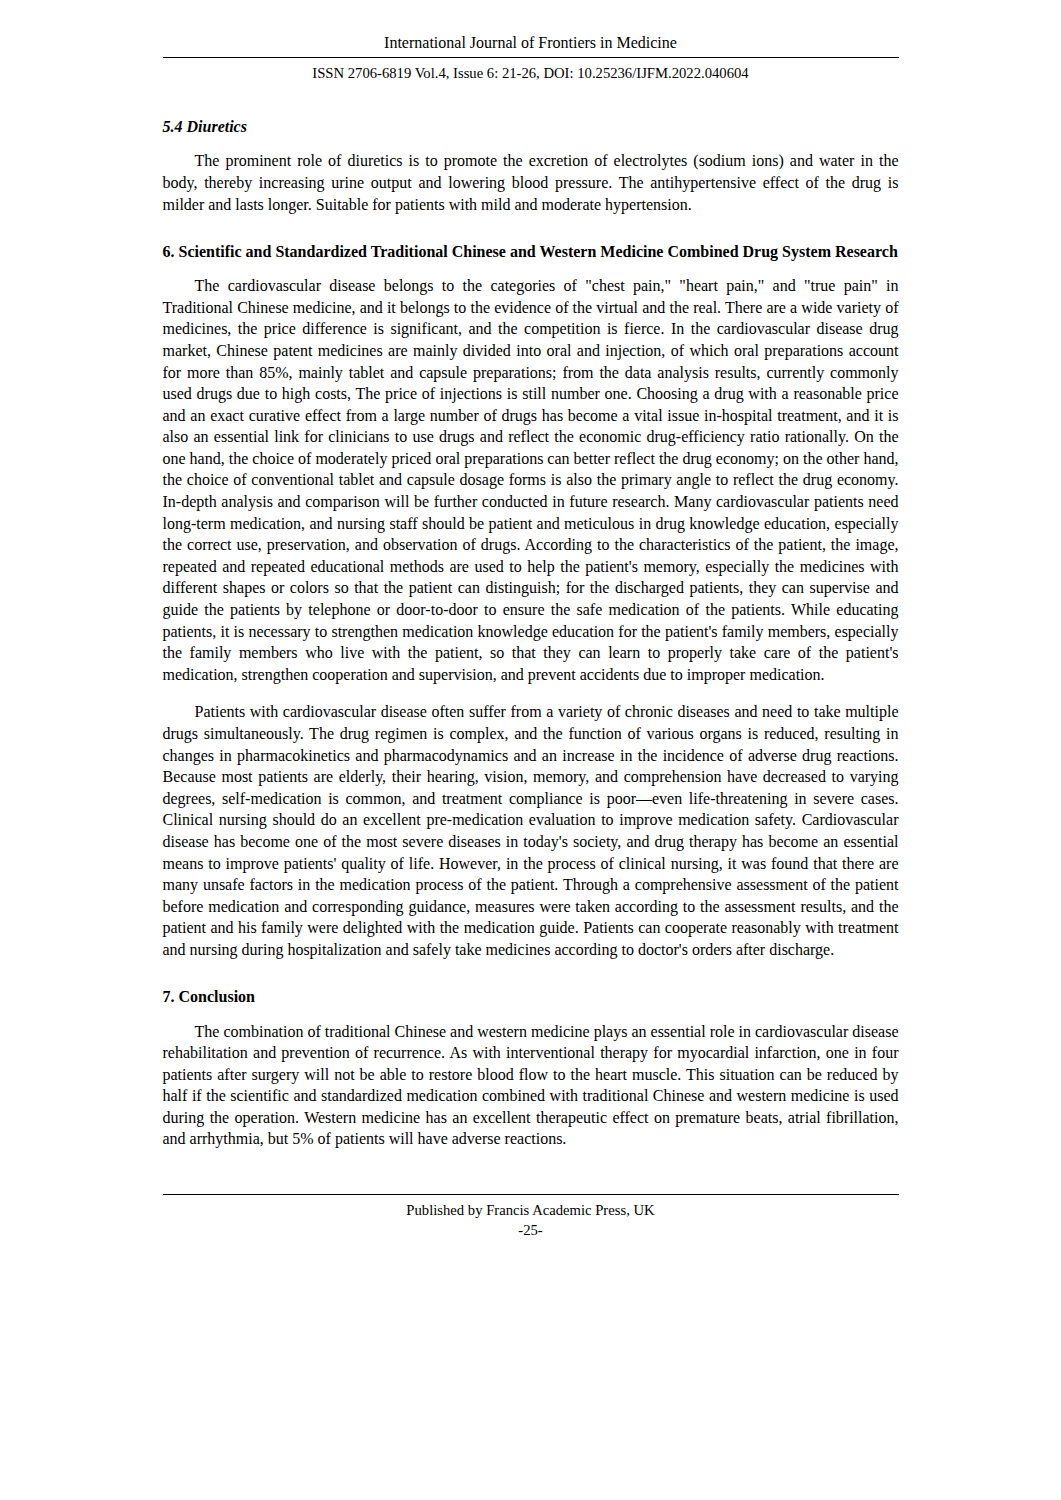International Journal of Frontiers in Medicine
ISSN 2706-6819 Vol.4, Issue 6: 21-26, DOI: 10.25236/IJFM.2022.040604
5.4 Diuretics
The prominent role of diuretics is to promote the excretion of electrolytes (sodium ions) and water in the body, thereby increasing urine output and lowering blood pressure. The antihypertensive effect of the drug is milder and lasts longer. Suitable for patients with mild and moderate hypertension.
6. Scientific and Standardized Traditional Chinese and Western Medicine Combined Drug System Research
The cardiovascular disease belongs to the categories of "chest pain," "heart pain," and "true pain" in Traditional Chinese medicine, and it belongs to the evidence of the virtual and the real. There are a wide variety of medicines, the price difference is significant, and the competition is fierce. In the cardiovascular disease drug market, Chinese patent medicines are mainly divided into oral and injection, of which oral preparations account for more than 85%, mainly tablet and capsule preparations; from the data analysis results, currently commonly used drugs due to high costs, The price of injections is still number one. Choosing a drug with a reasonable price and an exact curative effect from a large number of drugs has become a vital issue in-hospital treatment, and it is also an essential link for clinicians to use drugs and reflect the economic drug-efficiency ratio rationally. On the one hand, the choice of moderately priced oral preparations can better reflect the drug economy; on the other hand, the choice of conventional tablet and capsule dosage forms is also the primary angle to reflect the drug economy. In-depth analysis and comparison will be further conducted in future research. Many cardiovascular patients need long-term medication, and nursing staff should be patient and meticulous in drug knowledge education, especially the correct use, preservation, and observation of drugs. According to the characteristics of the patient, the image, repeated and repeated educational methods are used to help the patient's memory, especially the medicines with different shapes or colors so that the patient can distinguish; for the discharged patients, they can supervise and guide the patients by telephone or door-to-door to ensure the safe medication of the patients. While educating patients, it is necessary to strengthen medication knowledge education for the patient's family members, especially the family members who live with the patient, so that they can learn to properly take care of the patient's medication, strengthen cooperation and supervision, and prevent accidents due to improper medication.
Patients with cardiovascular disease often suffer from a variety of chronic diseases and need to take multiple drugs simultaneously. The drug regimen is complex, and the function of various organs is reduced, resulting in changes in pharmacokinetics and pharmacodynamics and an increase in the incidence of adverse drug reactions. Because most patients are elderly, their hearing, vision, memory, and comprehension have decreased to varying degrees, self-medication is common, and treatment compliance is poor—even life-threatening in severe cases. Clinical nursing should do an excellent pre-medication evaluation to improve medication safety. Cardiovascular disease has become one of the most severe diseases in today's society, and drug therapy has become an essential means to improve patients' quality of life. However, in the process of clinical nursing, it was found that there are many unsafe factors in the medication process of the patient. Through a comprehensive assessment of the patient before medication and corresponding guidance, measures were taken according to the assessment results, and the patient and his family were delighted with the medication guide. Patients can cooperate reasonably with treatment and nursing during hospitalization and safely take medicines according to doctor's orders after discharge.
7. Conclusion
The combination of traditional Chinese and western medicine plays an essential role in cardiovascular disease rehabilitation and prevention of recurrence. As with interventional therapy for myocardial infarction, one in four patients after surgery will not be able to restore blood flow to the heart muscle. This situation can be reduced by half if the scientific and standardized medication combined with traditional Chinese and western medicine is used during the operation. Western medicine has an excellent therapeutic effect on premature beats, atrial fibrillation, and arrhythmia, but 5% of patients will have adverse reactions.
Published by Francis Academic Press, UK
-25-